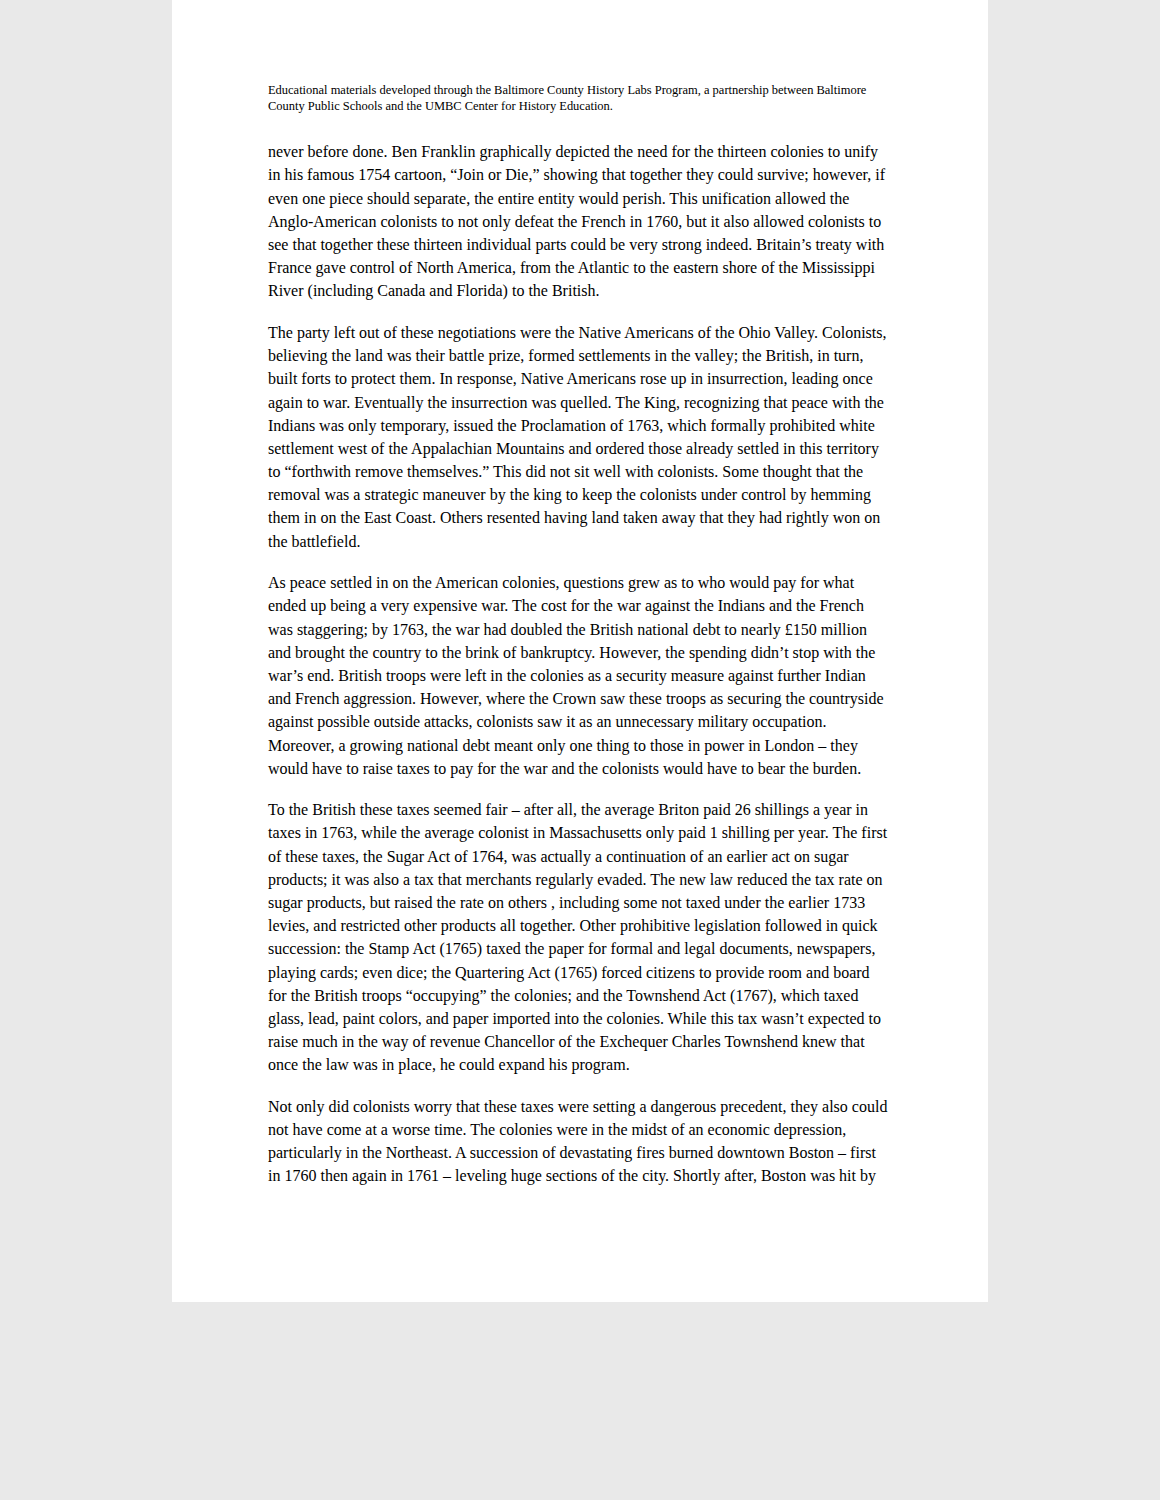Educational materials developed through the Baltimore County History Labs Program, a partnership between Baltimore County Public Schools and the UMBC Center for History Education.
never before done. Ben Franklin graphically depicted the need for the thirteen colonies to unify in his famous 1754 cartoon, “Join or Die,” showing that together they could survive; however, if even one piece should separate, the entire entity would perish. This unification allowed the Anglo-American colonists to not only defeat the French in 1760, but it also allowed colonists to see that together these thirteen individual parts could be very strong indeed. Britain’s treaty with France gave control of North America, from the Atlantic to the eastern shore of the Mississippi River (including Canada and Florida) to the British.
The party left out of these negotiations were the Native Americans of the Ohio Valley. Colonists, believing the land was their battle prize, formed settlements in the valley; the British, in turn, built forts to protect them. In response, Native Americans rose up in insurrection, leading once again to war. Eventually the insurrection was quelled. The King, recognizing that peace with the Indians was only temporary, issued the Proclamation of 1763, which formally prohibited white settlement west of the Appalachian Mountains and ordered those already settled in this territory to “forthwith remove themselves.” This did not sit well with colonists. Some thought that the removal was a strategic maneuver by the king to keep the colonists under control by hemming them in on the East Coast. Others resented having land taken away that they had rightly won on the battlefield.
As peace settled in on the American colonies, questions grew as to who would pay for what ended up being a very expensive war. The cost for the war against the Indians and the French was staggering; by 1763, the war had doubled the British national debt to nearly £150 million and brought the country to the brink of bankruptcy. However, the spending didn’t stop with the war’s end. British troops were left in the colonies as a security measure against further Indian and French aggression. However, where the Crown saw these troops as securing the countryside against possible outside attacks, colonists saw it as an unnecessary military occupation. Moreover, a growing national debt meant only one thing to those in power in London – they would have to raise taxes to pay for the war and the colonists would have to bear the burden.
To the British these taxes seemed fair – after all, the average Briton paid 26 shillings a year in taxes in 1763, while the average colonist in Massachusetts only paid 1 shilling per year. The first of these taxes, the Sugar Act of 1764, was actually a continuation of an earlier act on sugar products; it was also a tax that merchants regularly evaded. The new law reduced the tax rate on sugar products, but raised the rate on others , including some not taxed under the earlier 1733 levies, and restricted other products all together. Other prohibitive legislation followed in quick succession: the Stamp Act (1765) taxed the paper for formal and legal documents, newspapers, playing cards; even dice; the Quartering Act (1765) forced citizens to provide room and board for the British troops “occupying” the colonies; and the Townshend Act (1767), which taxed glass, lead, paint colors, and paper imported into the colonies. While this tax wasn’t expected to raise much in the way of revenue Chancellor of the Exchequer Charles Townshend knew that once the law was in place, he could expand his program.
Not only did colonists worry that these taxes were setting a dangerous precedent, they also could not have come at a worse time. The colonies were in the midst of an economic depression, particularly in the Northeast. A succession of devastating fires burned downtown Boston – first in 1760 then again in 1761 – leveling huge sections of the city. Shortly after, Boston was hit by